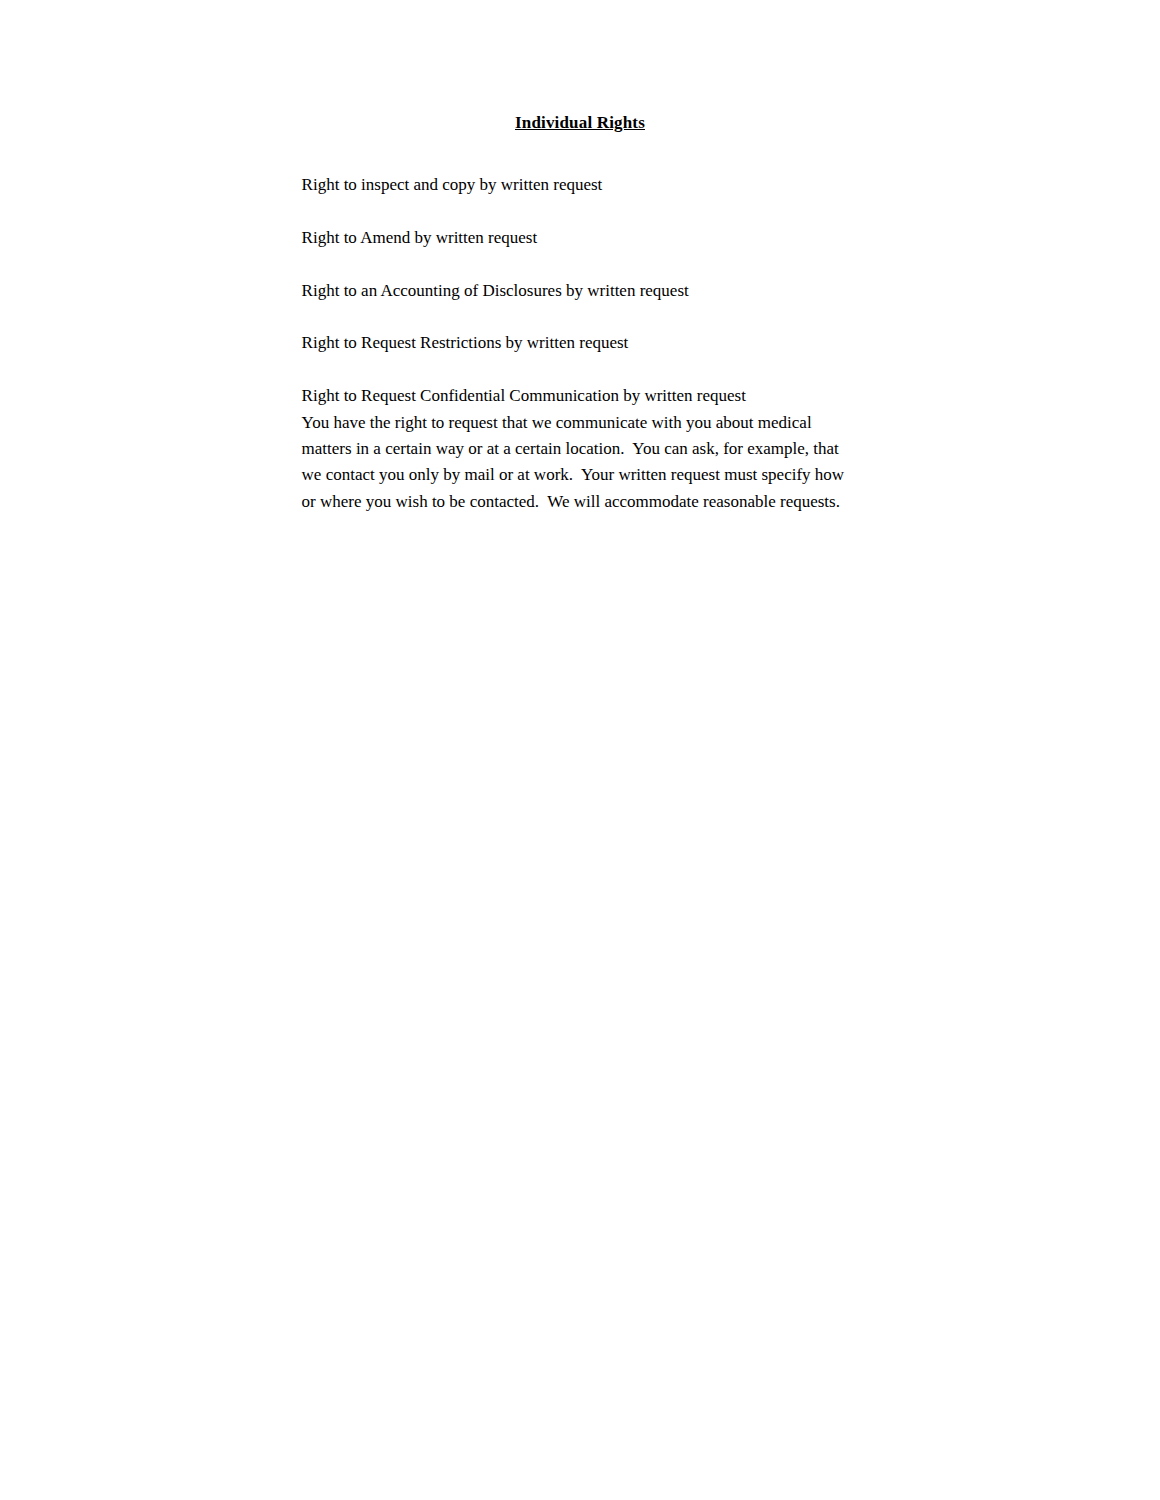Individual Rights
Right to inspect and copy by written request
Right to Amend by written request
Right to an Accounting of Disclosures by written request
Right to Request Restrictions by written request
Right to Request Confidential Communication by written request
You have the right to request that we communicate with you about medical matters in a certain way or at a certain location. You can ask, for example, that we contact you only by mail or at work. Your written request must specify how or where you wish to be contacted. We will accommodate reasonable requests.